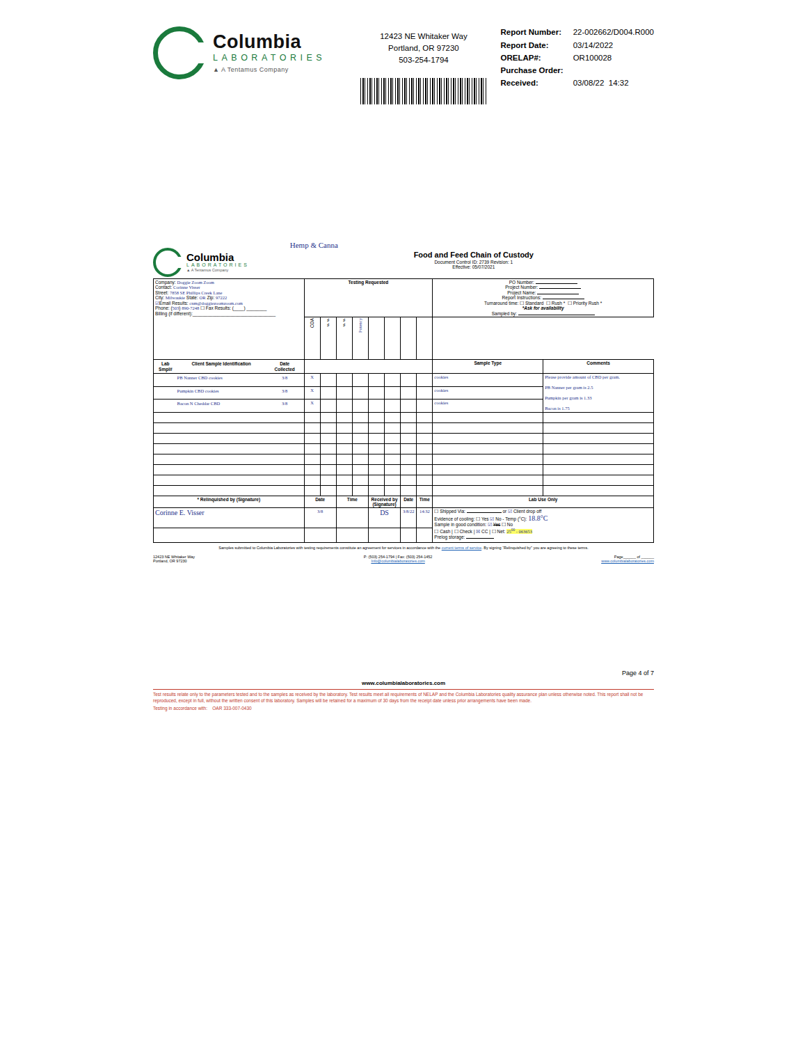Columbia
LABORATORIES
▲ A Tentamus Company
12423 NE Whitaker Way
Portland, OR 97230
503-254-1794
| Report Number: | 22-002662/D004.R000 |
| Report Date: | 03/14/2022 |
| ORELAP#: | OR100028 |
| Purchase Order: | |
| Received: | 03/08/22 14:32 |
Columbia
LABORATORIES
▲ A Tentamus Company
Hemp & Canna
Food and Feed Chain of Custody
Document Control ID: 2739 Revision: 1
Effective: 05/07/2021
| Company: Doggie Zoom Zoom Contact: Corinne Visser Street: 7858 SE Phillips Creek Lane City: Milwaukie State: OR Zip: 97222 ☑ Email Results: cnm@doggiezoomzoom.com Phone: ( 503 ) 890-7248 ☐ Fax Results: (____) ________ Billing (if different):_________________________________ | Testing Requested | PO Number: Project Number: Project Name: Report Instructions: Turnaround time: ☐ Standard ☐ Rush * ☐ Priority Rush * *Ask for availability Sampled by: |
| COA | ♯♯ | ♯♯ | Potency | | | | | |
| / Lab Smpl# / Client Sample Identification / Date Collected / | | Sample Type | Comments |
| / / PB Nanner CBD cookies / 3/8 / | X | | | | | | | | cookies | Please provide amount of CBD per gram. PB Nanner per gram is 2.5 Pumpkin per gram is 1.33 Bacon is 1.75 |
| / / Pumpkin CBD cookies / 3/8 / | X | | | | | | | | cookies |
| / / Bacon N Cheddar CBD / 3/8 / | X | | | | | | | | cookies |
| * Relinquished by (Signature) | Date | Time | Received by (Signature) | Date | Time | Lab Use Only |
| Corinne E. Visser | 3/8 | | DS | 3/8/22 | 14:32 | ☐ Shipped Via: or ☑ Client drop off Evidence of cooling: ☐ Yes ☑ No - Temp (°C): 18.8°C Sample in good condition: ☑ Yes ☐ No ☐ Cash / ☐ Check / ☒ CC / ☐ Net: 25 00 - 063653 Prelog storage: |
Samples submitted to Columbia Laboratories with testing requirements constitute an agreement for services in accordance with the current terms of service. By signing “Relinquished by” you are agreeing to these terms.
12423 NE Whitaker Way
Portland, OR 97230
P: (503) 254-1794 | Fax: (503) 254-1452
Info@columbialaboratories.com
Page______ of ______
www.columbialaboratories.com
Page 4 of 7
www.columbialaboratories.com
Test results relate only to the parameters tested and to the samples as received by the laboratory. Test results meet all requirements of NELAP and the Columbia Laboratories quality assurance plan unless otherwise noted. This report shall not be reproduced, except in full, without the written consent of this laboratory. Samples will be retained for a maximum of 30 days from the receipt date unless prior arrangements have been made.
Testing in accordance with: OAR 333-007-0430